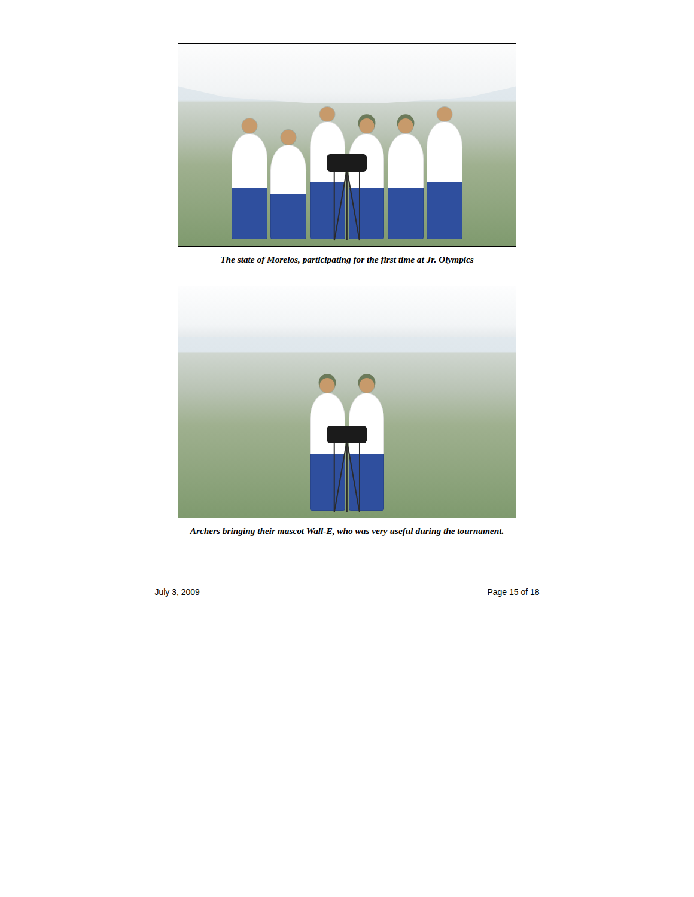The state of Morelos, participating for the first time at Jr. Olympics
Archers bringing their mascot Wall-E, who was very useful during the tournament.
July 3, 2009 Page 15 of 18